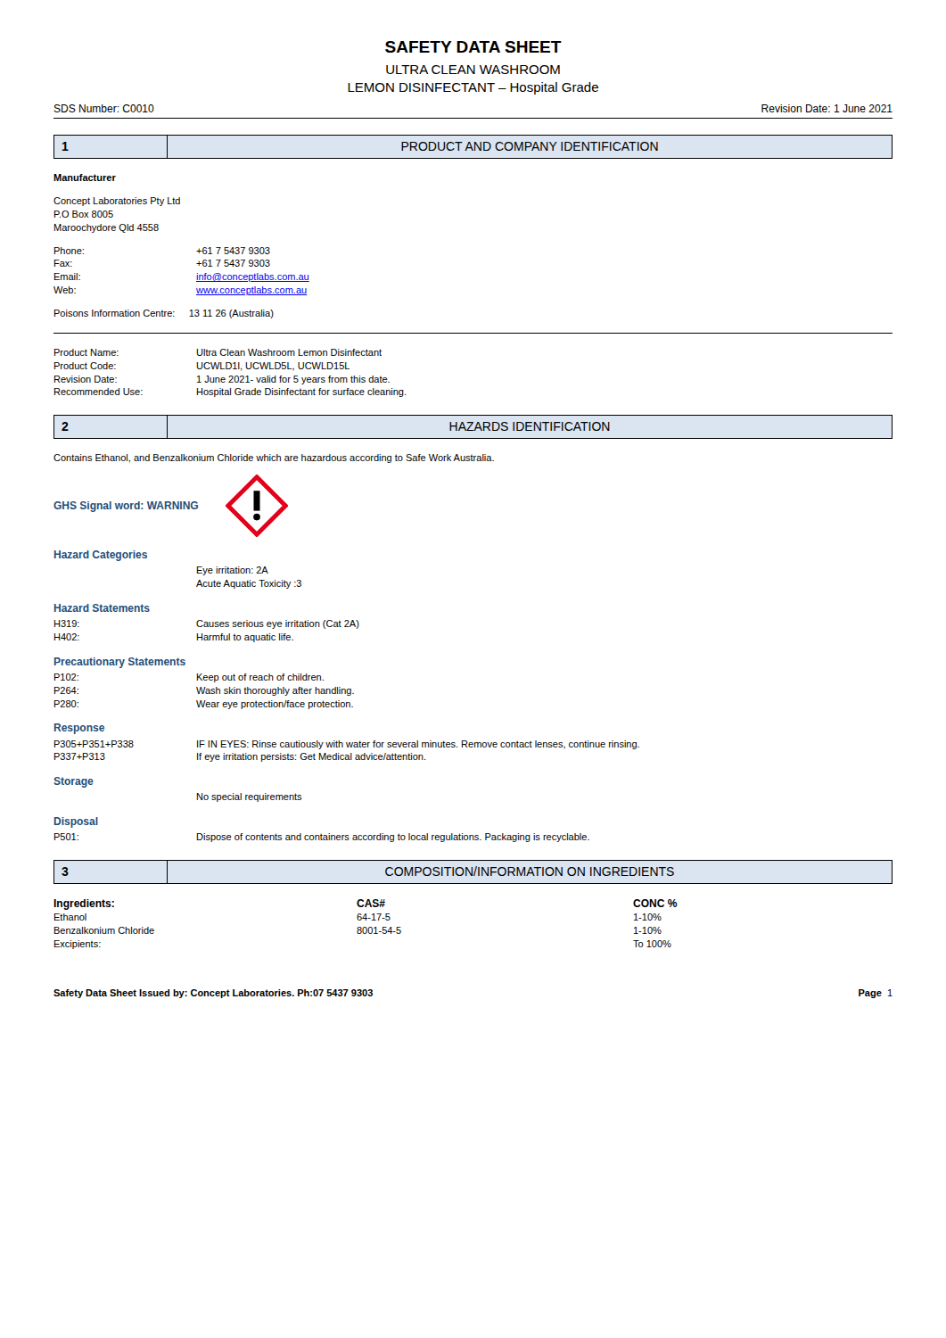SAFETY DATA SHEET
ULTRA CLEAN WASHROOM
LEMON DISINFECTANT – Hospital Grade
SDS Number: C0010 Revision Date: 1 June 2021
1
PRODUCT AND COMPANY IDENTIFICATION
Manufacturer
Concept Laboratories Pty Ltd
P.O Box 8005
Maroochydore Qld 4558
| Phone: | +61 7 5437 9303 |
| Fax: | +61 7 5437 9303 |
| Email: | info@conceptlabs.com.au |
| Web: | www.conceptlabs.com.au |
Poisons Information Centre: 13 11 26 (Australia)
| Product Name: | Ultra Clean Washroom Lemon Disinfectant |
| Product Code: | UCWLD1l, UCWLD5L, UCWLD15L |
| Revision Date: | 1 June 2021- valid for 5 years from this date. |
| Recommended Use: | Hospital Grade Disinfectant for surface cleaning. |
2
HAZARDS IDENTIFICATION
Contains Ethanol, and Benzalkonium Chloride which are hazardous according to Safe Work Australia.
GHS Signal word: WARNING
Hazard Categories
| | Eye irritation: 2A |
| | Acute Aquatic Toxicity :3 |
Hazard Statements
| H319: | Causes serious eye irritation (Cat 2A) |
| H402: | Harmful to aquatic life. |
Precautionary Statements
| P102: | Keep out of reach of children. |
| P264: | Wash skin thoroughly after handling. |
| P280: | Wear eye protection/face protection. |
Response
| P305+P351+P338 | IF IN EYES: Rinse cautiously with water for several minutes. Remove contact lenses, continue rinsing. |
| P337+P313 | If eye irritation persists: Get Medical advice/attention. |
Storage
| | No special requirements |
Disposal
| P501: | Dispose of contents and containers according to local regulations. Packaging is recyclable. |
3
COMPOSITION/INFORMATION ON INGREDIENTS
| Ingredients: | CAS# | CONC % |
| Ethanol | 64-17-5 | 1-10% |
| Benzalkonium Chloride | 8001-54-5 | 1-10% |
| Excipients: | | To 100% |
Safety Data Sheet Issued by: Concept Laboratories. Ph:07 5437 9303 Page 1